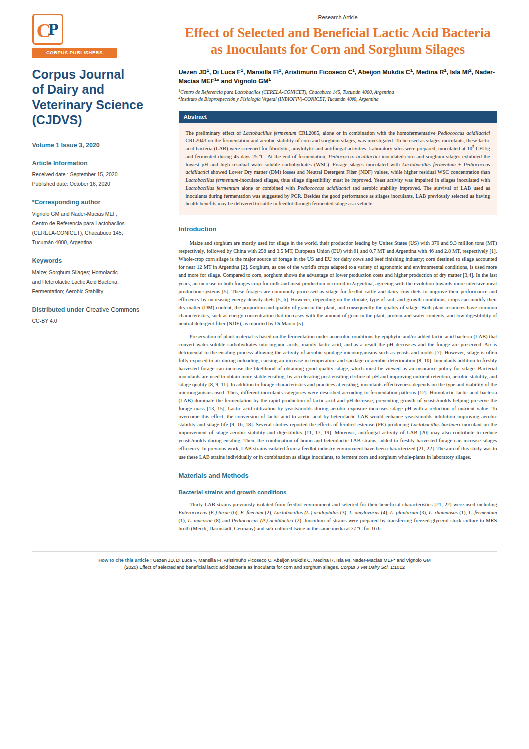CORPUS PUBLISHERS
Corpus Journal
of Dairy and
Veterinary Science
(CJDVS)
Volume 1 Issue 3, 2020
Article Information
Received date : September 15, 2020
Published date: October 16, 2020
*Corresponding author
Vignolo GM and Nader-Macias MEF,
Centro de Referencia para Lactobacilos
(CERELA-CONICET), Chacabuco 145,
Tucumán 4000, Argentina
Keywords
Maize; Sorghum Silages; Homolactic
and Heterolactic Lactic Acid Bacteria;
Fermentation; Aerobic Stability
Distributed under Creative Commons
CC-BY 4.0
Research Article
Effect of Selected and Beneficial Lactic Acid Bacteria as Inoculants for Corn and Sorghum Silages
Uezen JD1, Di Luca F1, Mansilla FI1, Aristimuño Ficoseco C1, Abeijon Mukdis C1, Medina R1, Isla MI2, Nader-Macías MEF1* and Vignolo GM1
1Centro de Referencia para Lactobacilos (CERELA-CONICET), Chacabuco 145, Tucumán 4000, Argentina
2Instituto de Bioprospección y Fisiología Vegetal (INBIOFIV)-CONICET, Tucumán 4000, Argentina
Abstract
The preliminary effect of Lactobacillus fermentum CRL2085, alone or in combination with the homofermentative Pediococcus acidilactici CRL2043 on the fermentation and aerobic stability of corn and sorghum silages, was investigated. To be used as silages inoculants, these lactic acid bacteria (LAB) were screened for fibrolytic, amylolytic and antifungal activities. Laboratory silos were prepared, inoculated at 105 CFU/g and fermented during 45 days 25 ºC. At the end of fermentation, Pediococcus acidilactici-inoculated corn and sorghum silages exhibited the lowest pH and high residual water-soluble carbohydrates (WSC). Forage silages inoculated with Lactobacillus fermentum + Pediococcus acidilactici showed Lower Dry matter (DM) losses and Neutral Detergent Fiber (NDF) values, while higher residual WSC concentration than Lactobacillus fermentum-inoculated silages, thus silage digestibility must be improved. Yeast activity was impaired in silages inoculated with Lactobacillus fermentum alone or combined with Pediococcus acidilactici and aerobic stability improved. The survival of LAB used as inoculants during fermentation was suggested by PCR. Besides the good performance as silages inoculants, LAB previously selected as having health benefits may be delivered to cattle in feedlot through fermented silage as a vehicle.
Introduction
Maize and sorghum are mostly used for silage in the world, their production leading by Unites States (US) with 370 and 9.3 million tons (MT) respectively, followed by China with 258 and 3.5 MT, European Union (EU) with 61 and 0.7 MT and Argentina with 46 and 2.8 MT, respectively [1]. Whole-crop corn silage is the major source of forage in the US and EU for dairy cows and beef finishing industry; corn destined to silage accounted for near 12 MT in Argentina [2]. Sorghum, as one of the world's crops adapted to a variety of agronomic and environmental conditions, is used more and more for silage. Compared to corn, sorghum shows the advantage of lower production costs and higher production of dry matter [3,4]. In the last years, an increase in both forages crop for milk and meat production occurred in Argentina, agreeing with the evolution towards more intensive meat production systems [5]. These forages are commonly processed as silage for feedlot cattle and dairy cow diets to improve their performance and efficiency by increasing energy density diets [5, 6]. However, depending on the climate, type of soil, and growth conditions, crops can modify their dry matter (DM) content, the proportion and quality of grain in the plant, and consequently the quality of silage. Both plant resources have common characteristics, such as energy concentration that increases with the amount of grain in the plant, protein and water contents, and low digestibility of neutral detergent fiber (NDF), as reported by Di Marco [5].
Preservation of plant material is based on the fermentation under anaerobic conditions by epiphytic and/or added lactic acid bacteria (LAB) that convert water-soluble carbohydrates into organic acids, mainly lactic acid, and as a result the pH decreases and the forage are preserved. Air is detrimental to the ensiling process allowing the activity of aerobic spoilage microorganisms such as yeasts and molds [7]. However, silage is often fully exposed to air during unloading, causing an increase in temperature and spoilage or aerobic deterioration [8, 10]. Inoculants addition to freshly harvested forage can increase the likelihood of obtaining good quality silage, which must be viewed as an insurance policy for silage. Bacterial inoculants are used to obtain more stable ensiling, by accelerating post-ensiling decline of pH and improving nutrient retention, aerobic stability, and silage quality [8, 9, 11]. In addition to forage characteristics and practices at ensiling, inoculants effectiveness depends on the type and viability of the microorganisms used. Thus, different inoculants categories were described according to fermentation patterns [12]. Homolactic lactic acid bacteria (LAB) dominate the fermentation by the rapid production of lactic acid and pH decrease, preventing growth of yeasts/molds helping preserve the forage mass [13, 15], Lactic acid utilization by yeasts/molds during aerobic exposure increases silage pH with a reduction of nutrient value. To overcome this effect, the conversion of lactic acid to acetic acid by heterolactic LAB would enhance yeasts/molds inhibition improving aerobic stability and silage life [9, 16, 18]. Several studies reported the effects of feruloyl esterase (FE)-producing Lactobacillus buchneri inoculant on the improvement of silage aerobic stability and digestibility [11, 17, 19]. Moreover, antifungal activity of LAB [20] may also contribute to reduce yeasts/molds during ensiling. Then, the combination of homo and heterolactic LAB strains, added to freshly harvested forage can increase silages efficiency. In previous work, LAB strains isolated from a feedlot industry environment have been characterized [21, 22]. The aim of this study was to use these LAB strains individually or in combination as silage inoculants, to ferment corn and sorghum whole-plants in laboratory silages.
Materials and Methods
Bacterial strains and growth conditions
Thirty LAB strains previously isolated from feedlot environment and selected for their beneficial characteristics [21, 22] were used including Enterococcus (E.) hirae (6), E. faecium (2), Lactobacillus (L.) acidophilus (3), L. amylovorus (4), L. plantarum (3), L. rhamnosus (1), L. fermentum (1), L. mucosae (8) and Pediococcus (P.) acidilactici (2). Inoculum of strains were prepared by transferring freezed-glycerol stock culture to MRS broth (Merck, Darmstadt, Germany) and sub-cultured twice in the same media at 37 ºC for 16 h.
How to cite this article : Uezen JD, Di Luca F, Mansilla FI, Aristimuño Ficoseco C, Abeijon Mukdis C, Medina R, Isla MI, Nader-Macías MEF* and Vignolo GM
(2020) Effect of selected and beneficial lactic acid bacteria as inoculants for corn and sorghum silages. Corpus J Vet Dairy Sci. 1:1012